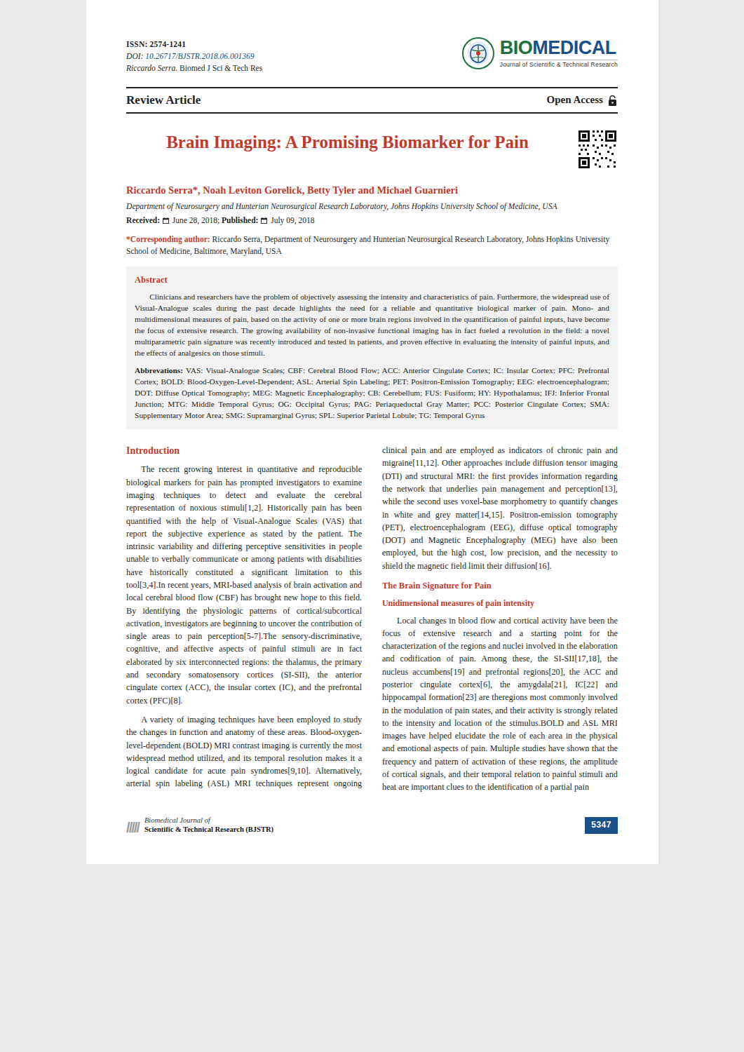ISSN: 2574-1241
DOI: 10.26717/BJSTR.2018.06.001369
Riccardo Serra. Biomed J Sci & Tech Res
BIOMEDICAL
Journal of Scientific & Technical Research
Review Article
Open Access
Brain Imaging: A Promising Biomarker for Pain
Riccardo Serra*, Noah Leviton Gorelick, Betty Tyler and Michael Guarnieri
Department of Neurosurgery and Hunterian Neurosurgical Research Laboratory, Johns Hopkins University School of Medicine, USA
Received: June 28, 2018; Published: July 09, 2018
*Corresponding author: Riccardo Serra, Department of Neurosurgery and Hunterian Neurosurgical Research Laboratory, Johns Hopkins University School of Medicine, Baltimore, Maryland, USA
Abstract
Clinicians and researchers have the problem of objectively assessing the intensity and characteristics of pain. Furthermore, the widespread use of Visual-Analogue scales during the past decade highlights the need for a reliable and quantitative biological marker of pain. Mono- and multidimensional measures of pain, based on the activity of one or more brain regions involved in the quantification of painful inputs, have become the focus of extensive research. The growing availability of non-invasive functional imaging has in fact fueled a revolution in the field: a novel multiparametric pain signature was recently introduced and tested in patients, and proven effective in evaluating the intensity of painful inputs, and the effects of analgesics on those stimuli.
Abbrevations: VAS: Visual-Analogue Scales; CBF: Cerebral Blood Flow; ACC: Anterior Cingulate Cortex; IC: Insular Cortex; PFC: Prefrontal Cortex; BOLD: Blood-Oxygen-Level-Dependent; ASL: Arterial Spin Labeling; PET: Positron-Emission Tomography; EEG: electroencephalogram; DOT: Diffuse Optical Tomography; MEG: Magnetic Encephalography; CB: Cerebellum; FUS: Fusiform; HY: Hypothalamus; IFJ: Inferior Frontal Junction; MTG: Middle Temporal Gyrus; OG: Occipital Gyrus; PAG: Periaqueductal Gray Matter; PCC: Posterior Cingulate Cortex; SMA: Supplementary Motor Area; SMG: Supramarginal Gyrus; SPL: Superior Parietal Lobule; TG: Temporal Gyrus
Introduction
The recent growing interest in quantitative and reproducible biological markers for pain has prompted investigators to examine imaging techniques to detect and evaluate the cerebral representation of noxious stimuli[1,2]. Historically pain has been quantified with the help of Visual-Analogue Scales (VAS) that report the subjective experience as stated by the patient. The intrinsic variability and differing perceptive sensitivities in people unable to verbally communicate or among patients with disabilities have historically constituted a significant limitation to this tool[3,4].In recent years, MRI-based analysis of brain activation and local cerebral blood flow (CBF) has brought new hope to this field. By identifying the physiologic patterns of cortical/subcortical activation, investigators are beginning to uncover the contribution of single areas to pain perception[5-7].The sensory-discriminative, cognitive, and affective aspects of painful stimuli are in fact elaborated by six interconnected regions: the thalamus, the primary and secondary somatosensory cortices (SI-SII), the anterior cingulate cortex (ACC), the insular cortex (IC), and the prefrontal cortex (PFC)[8].
A variety of imaging techniques have been employed to study the changes in function and anatomy of these areas. Blood-oxygen-level-dependent (BOLD) MRI contrast imaging is currently the most widespread method utilized, and its temporal resolution makes it a logical candidate for acute pain syndromes[9,10]. Alternatively, arterial spin labeling (ASL) MRI techniques represent ongoing clinical pain and are employed as indicators of chronic pain and migraine[11,12]. Other approaches include diffusion tensor imaging (DTI) and structural MRI: the first provides information regarding the network that underlies pain management and perception[13], while the second uses voxel-base morphometry to quantify changes in white and grey matter[14,15]. Positron-emission tomography (PET), electroencephalogram (EEG), diffuse optical tomography (DOT) and Magnetic Encephalography (MEG) have also been employed, but the high cost, low precision, and the necessity to shield the magnetic field limit their diffusion[16].
The Brain Signature for Pain
Unidimensional measures of pain intensity
Local changes in blood flow and cortical activity have been the focus of extensive research and a starting point for the characterization of the regions and nuclei involved in the elaboration and codification of pain. Among these, the SI-SII[17,18], the nucleus accumbens[19] and prefrontal regions[20], the ACC and posterior cingulate cortex[6], the amygdala[21], IC[22] and hippocampal formation[23] are theregions most commonly involved in the modulation of pain states, and their activity is strongly related to the intensity and location of the stimulus.BOLD and ASL MRI images have helped elucidate the role of each area in the physical and emotional aspects of pain. Multiple studies have shown that the frequency and pattern of activation of these regions, the amplitude of cortical signals, and their temporal relation to painful stimuli and heat are important clues to the identification of a partial pain
/////
Biomedical Journal of
Scientific & Technical Research (BJSTR)
5347